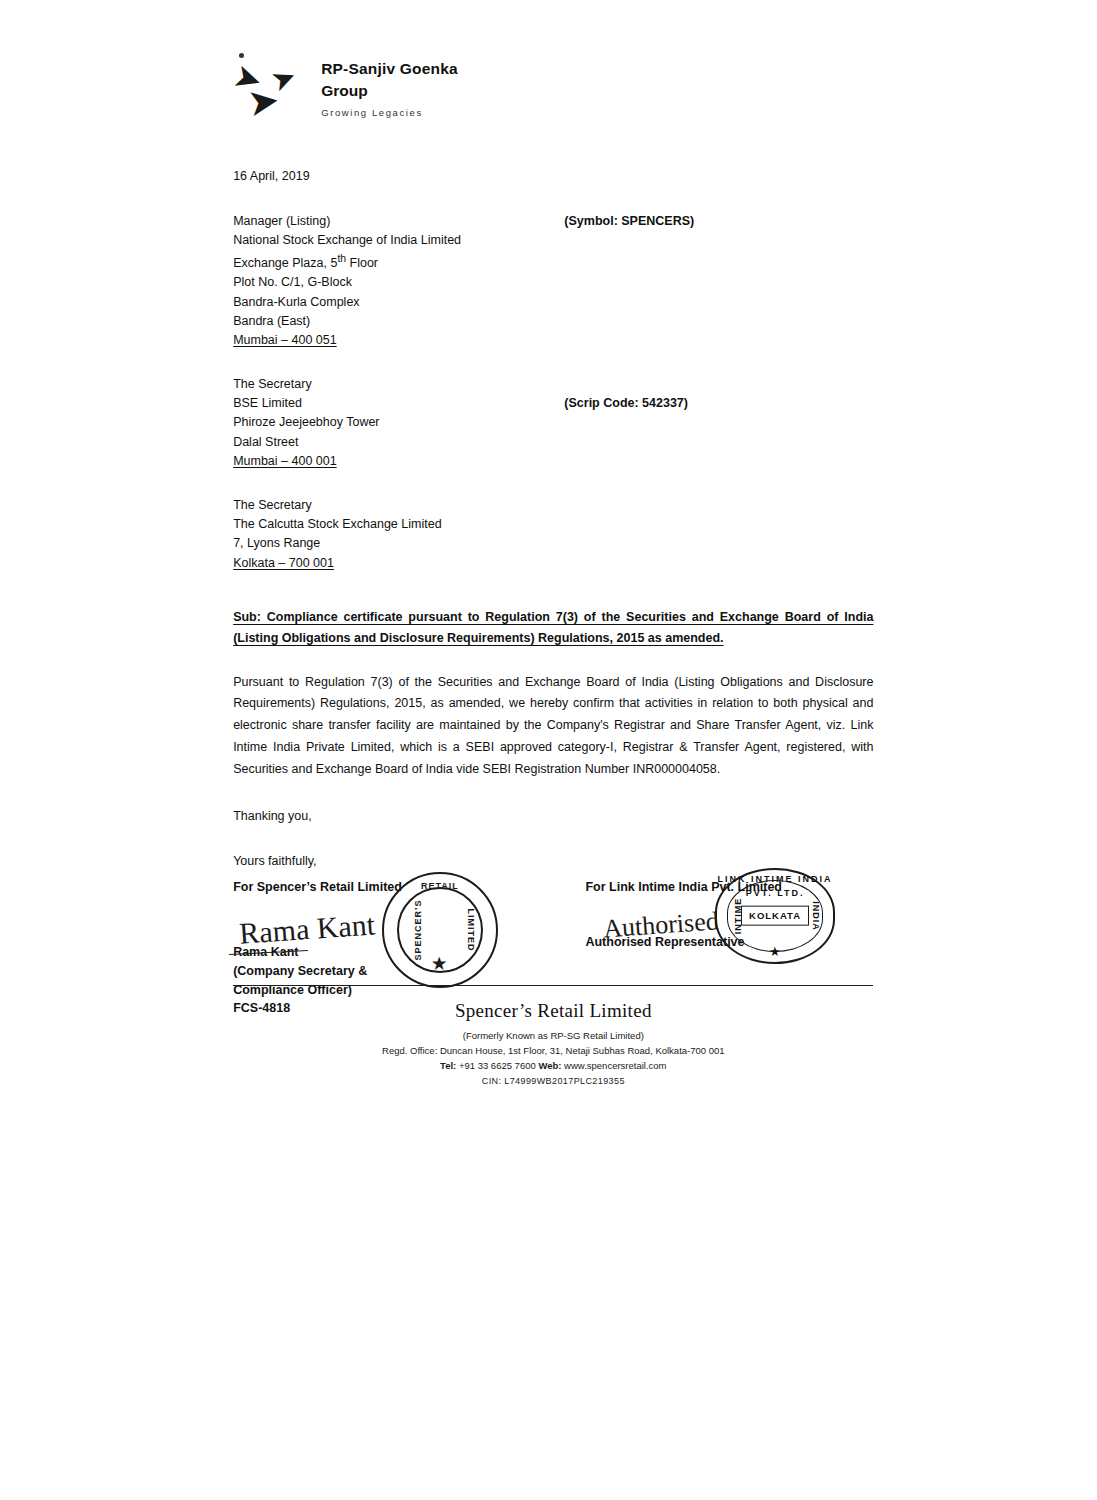➤ ➤ ➤
RP‑Sanjiv Goenka
Group
Growing Legacies
16 April, 2019
Manager (Listing)
National Stock Exchange of India Limited
(Symbol: SPENCERS)
Exchange Plaza, 5th Floor
Plot No. C/1, G-Block
Bandra-Kurla Complex
Bandra (East)
Mumbai – 400 051
The Secretary
BSE Limited
(Scrip Code: 542337)
Phiroze Jeejeebhoy Tower
Dalal Street
Mumbai – 400 001
The Secretary
The Calcutta Stock Exchange Limited
7, Lyons Range
Kolkata – 700 001
Sub: Compliance certificate pursuant to Regulation 7(3) of the Securities and Exchange Board of India (Listing Obligations and Disclosure Requirements) Regulations, 2015 as amended.
Pursuant to Regulation 7(3) of the Securities and Exchange Board of India (Listing Obligations and Disclosure Requirements) Regulations, 2015, as amended, we hereby confirm that activities in relation to both physical and electronic share transfer facility are maintained by the Company's Registrar and Share Transfer Agent, viz. Link Intime India Private Limited, which is a SEBI approved category-I, Registrar & Transfer Agent, registered, with Securities and Exchange Board of India vide SEBI Registration Number INR000004058.
Thanking you,
Yours faithfully,
For Spencer’s Retail Limited
RETAIL
SPENCER’S
LIMITED
★
Rama Kant
Rama Kant
(Company Secretary &
Compliance Officer)
FCS-4818
For Link Intime India Pvt. Limited
LINK INTIME INDIA PVT. LTD.
INTIME
INDIA
KOLKATA
★
Authorised
Authorised Representative
Spencer’s Retail Limited
(Formerly Known as RP-SG Retail Limited)
Regd. Office: Duncan House, 1st Floor, 31, Netaji Subhas Road, Kolkata-700 001
Tel: +91 33 6625 7600 Web: www.spencersretail.com
CIN: L74999WB2017PLC219355